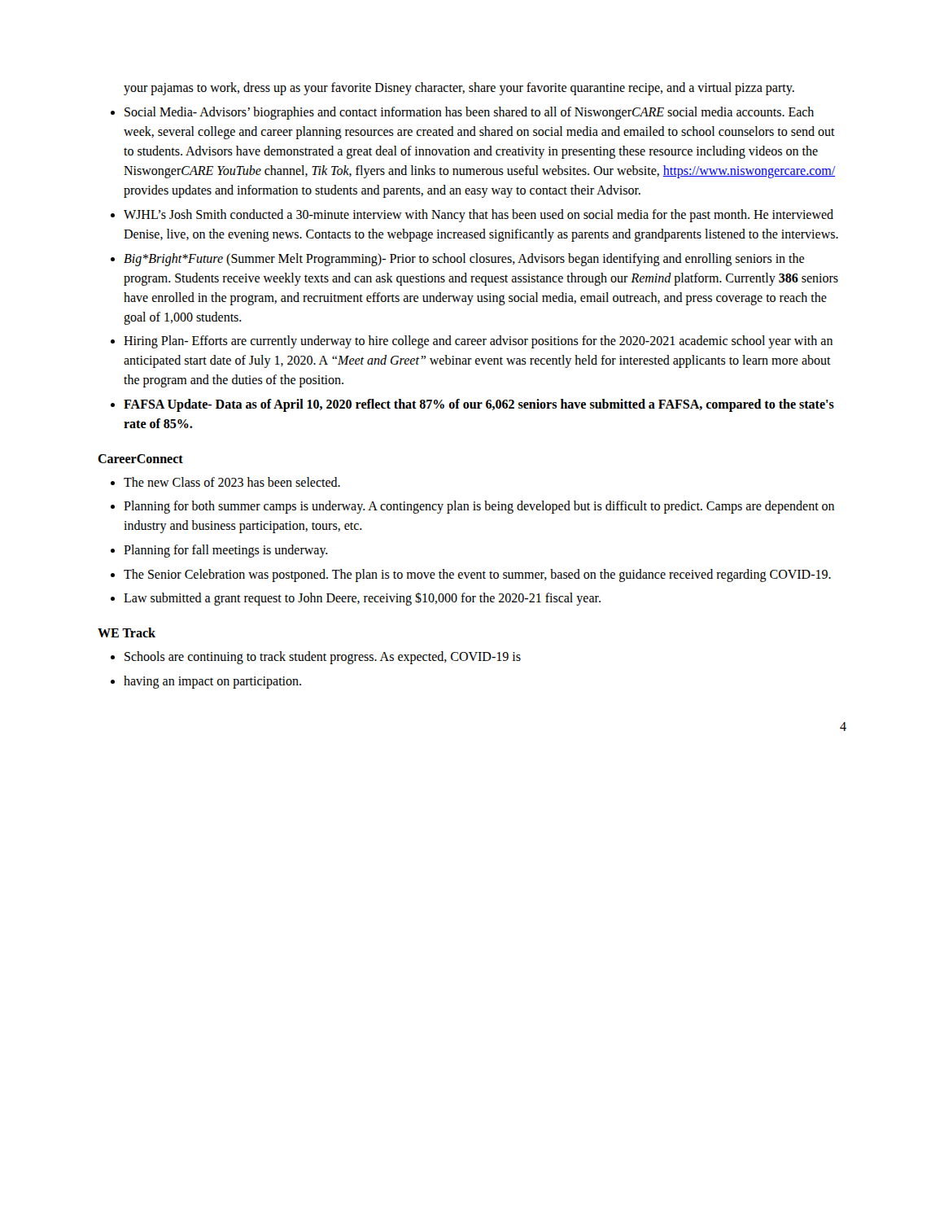your pajamas to work, dress up as your favorite Disney character, share your favorite quarantine recipe, and a virtual pizza party.
Social Media- Advisors’ biographies and contact information has been shared to all of NiswongerCARE social media accounts. Each week, several college and career planning resources are created and shared on social media and emailed to school counselors to send out to students. Advisors have demonstrated a great deal of innovation and creativity in presenting these resource including videos on the NiswongerCARE YouTube channel, Tik Tok, flyers and links to numerous useful websites. Our website, https://www.niswongercare.com/ provides updates and information to students and parents, and an easy way to contact their Advisor.
WJHL’s Josh Smith conducted a 30-minute interview with Nancy that has been used on social media for the past month. He interviewed Denise, live, on the evening news. Contacts to the webpage increased significantly as parents and grandparents listened to the interviews.
Big*Bright*Future (Summer Melt Programming)- Prior to school closures, Advisors began identifying and enrolling seniors in the program. Students receive weekly texts and can ask questions and request assistance through our Remind platform. Currently 386 seniors have enrolled in the program, and recruitment efforts are underway using social media, email outreach, and press coverage to reach the goal of 1,000 students.
Hiring Plan- Efforts are currently underway to hire college and career advisor positions for the 2020-2021 academic school year with an anticipated start date of July 1, 2020. A “Meet and Greet” webinar event was recently held for interested applicants to learn more about the program and the duties of the position.
FAFSA Update- Data as of April 10, 2020 reflect that 87% of our 6,062 seniors have submitted a FAFSA, compared to the state's rate of 85%.
CareerConnect
The new Class of 2023 has been selected.
Planning for both summer camps is underway. A contingency plan is being developed but is difficult to predict. Camps are dependent on industry and business participation, tours, etc.
Planning for fall meetings is underway.
The Senior Celebration was postponed. The plan is to move the event to summer, based on the guidance received regarding COVID-19.
Law submitted a grant request to John Deere, receiving $10,000 for the 2020-21 fiscal year.
WE Track
Schools are continuing to track student progress. As expected, COVID-19 is
having an impact on participation.
4